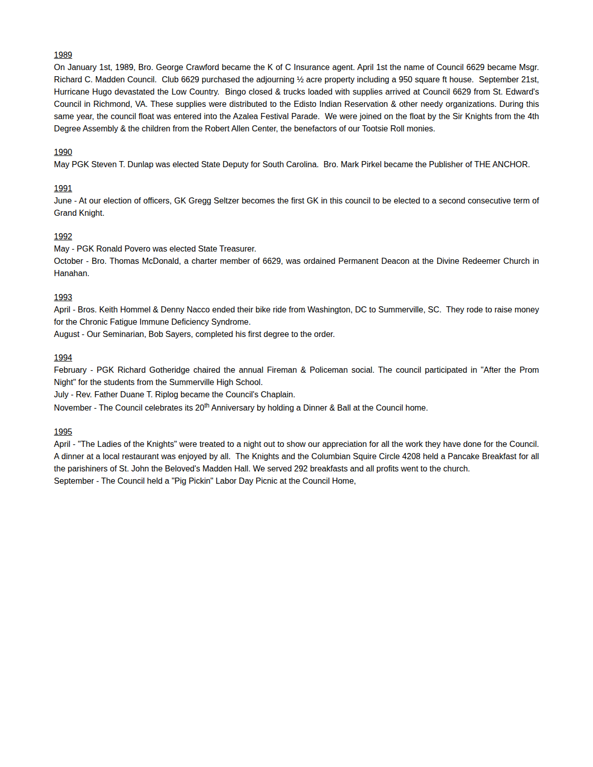1989
On January 1st, 1989, Bro. George Crawford became the K of C Insurance agent. April 1st the name of Council 6629 became Msgr. Richard C. Madden Council. Club 6629 purchased the adjourning ½ acre property including a 950 square ft house. September 21st, Hurricane Hugo devastated the Low Country. Bingo closed & trucks loaded with supplies arrived at Council 6629 from St. Edward's Council in Richmond, VA. These supplies were distributed to the Edisto Indian Reservation & other needy organizations. During this same year, the council float was entered into the Azalea Festival Parade. We were joined on the float by the Sir Knights from the 4th Degree Assembly & the children from the Robert Allen Center, the benefactors of our Tootsie Roll monies.
1990
May PGK Steven T. Dunlap was elected State Deputy for South Carolina. Bro. Mark Pirkel became the Publisher of THE ANCHOR.
1991
June - At our election of officers, GK Gregg Seltzer becomes the first GK in this council to be elected to a second consecutive term of Grand Knight.
1992
May - PGK Ronald Povero was elected State Treasurer.
October - Bro. Thomas McDonald, a charter member of 6629, was ordained Permanent Deacon at the Divine Redeemer Church in Hanahan.
1993
April - Bros. Keith Hommel & Denny Nacco ended their bike ride from Washington, DC to Summerville, SC. They rode to raise money for the Chronic Fatigue Immune Deficiency Syndrome.
August - Our Seminarian, Bob Sayers, completed his first degree to the order.
1994
February - PGK Richard Gotheridge chaired the annual Fireman & Policeman social. The council participated in "After the Prom Night" for the students from the Summerville High School.
July - Rev. Father Duane T. Riplog became the Council's Chaplain.
November - The Council celebrates its 20th Anniversary by holding a Dinner & Ball at the Council home.
1995
April - "The Ladies of the Knights" were treated to a night out to show our appreciation for all the work they have done for the Council. A dinner at a local restaurant was enjoyed by all. The Knights and the Columbian Squire Circle 4208 held a Pancake Breakfast for all the parishiners of St. John the Beloved's Madden Hall. We served 292 breakfasts and all profits went to the church.
September - The Council held a "Pig Pickin" Labor Day Picnic at the Council Home,